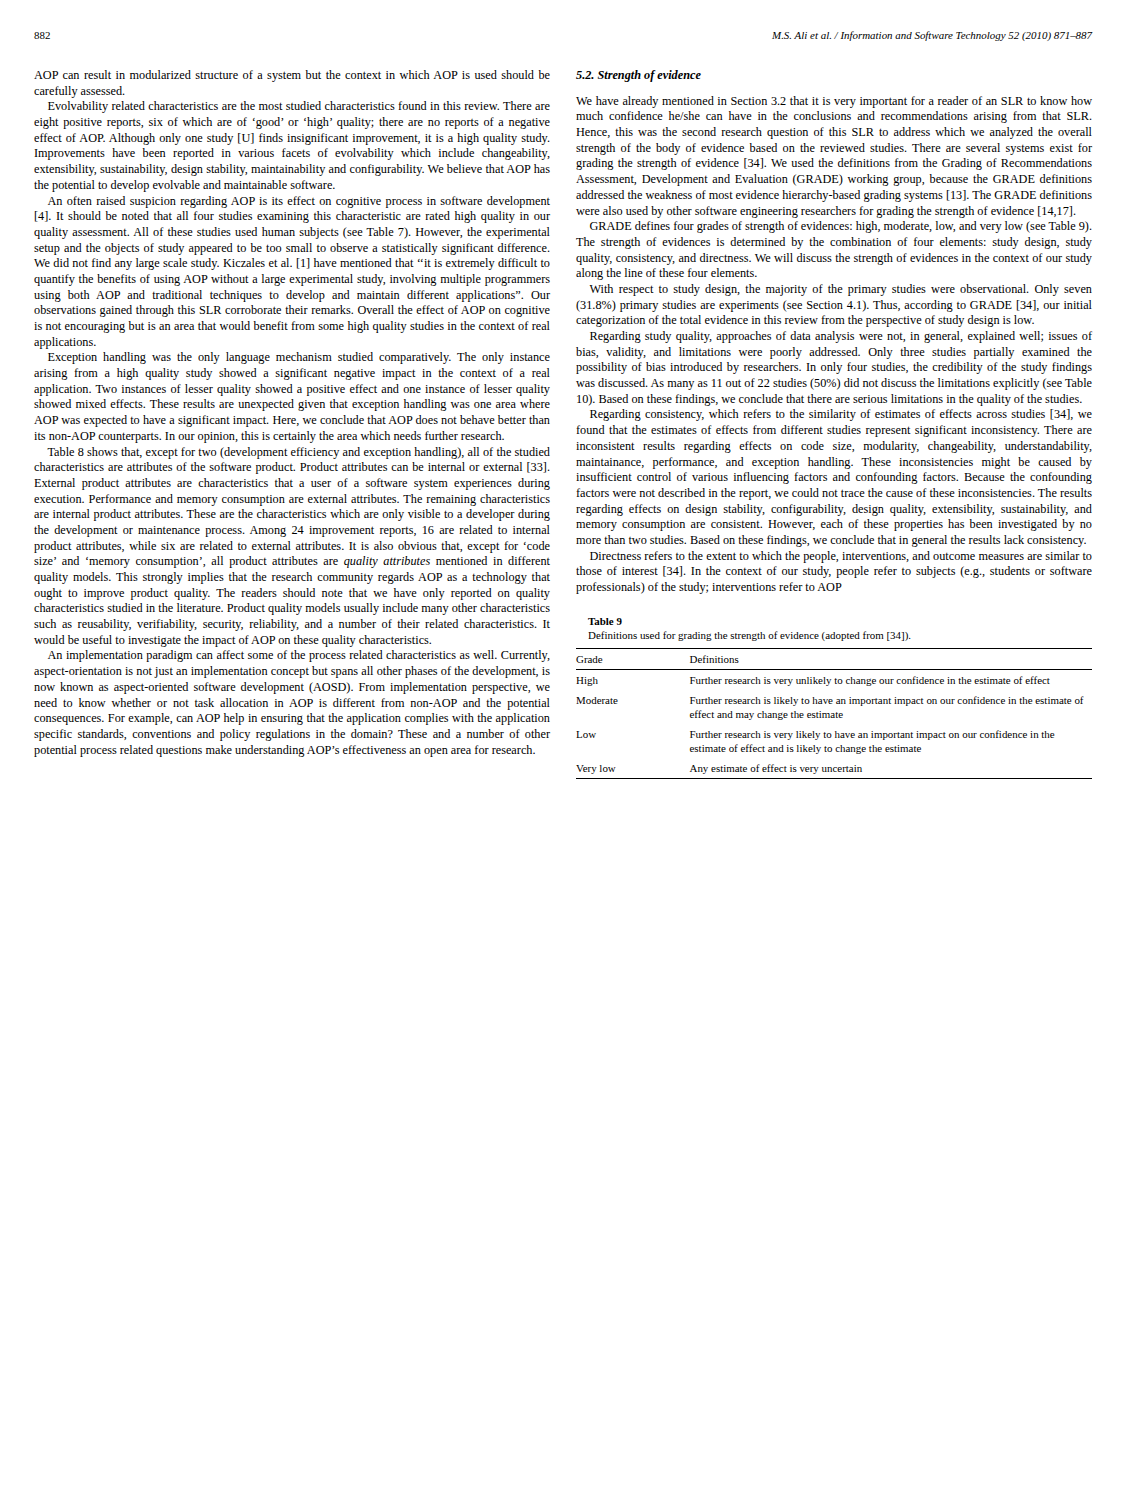882 M.S. Ali et al. / Information and Software Technology 52 (2010) 871–887
AOP can result in modularized structure of a system but the context in which AOP is used should be carefully assessed.
Evolvability related characteristics are the most studied characteristics found in this review. There are eight positive reports, six of which are of ‘good’ or ‘high’ quality; there are no reports of a negative effect of AOP. Although only one study [U] finds insignificant improvement, it is a high quality study. Improvements have been reported in various facets of evolvability which include changeability, extensibility, sustainability, design stability, maintainability and configurability. We believe that AOP has the potential to develop evolvable and maintainable software.
An often raised suspicion regarding AOP is its effect on cognitive process in software development [4]. It should be noted that all four studies examining this characteristic are rated high quality in our quality assessment. All of these studies used human subjects (see Table 7). However, the experimental setup and the objects of study appeared to be too small to observe a statistically significant difference. We did not find any large scale study. Kiczales et al. [1] have mentioned that ‘‘it is extremely difficult to quantify the benefits of using AOP without a large experimental study, involving multiple programmers using both AOP and traditional techniques to develop and maintain different applications”. Our observations gained through this SLR corroborate their remarks. Overall the effect of AOP on cognitive is not encouraging but is an area that would benefit from some high quality studies in the context of real applications.
Exception handling was the only language mechanism studied comparatively. The only instance arising from a high quality study showed a significant negative impact in the context of a real application. Two instances of lesser quality showed a positive effect and one instance of lesser quality showed mixed effects. These results are unexpected given that exception handling was one area where AOP was expected to have a significant impact. Here, we conclude that AOP does not behave better than its non-AOP counterparts. In our opinion, this is certainly the area which needs further research.
Table 8 shows that, except for two (development efficiency and exception handling), all of the studied characteristics are attributes of the software product. Product attributes can be internal or external [33]. External product attributes are characteristics that a user of a software system experiences during execution. Performance and memory consumption are external attributes. The remaining characteristics are internal product attributes. These are the characteristics which are only visible to a developer during the development or maintenance process. Among 24 improvement reports, 16 are related to internal product attributes, while six are related to external attributes. It is also obvious that, except for ‘code size’ and ‘memory consumption’, all product attributes are quality attributes mentioned in different quality models. This strongly implies that the research community regards AOP as a technology that ought to improve product quality. The readers should note that we have only reported on quality characteristics studied in the literature. Product quality models usually include many other characteristics such as reusability, verifiability, security, reliability, and a number of their related characteristics. It would be useful to investigate the impact of AOP on these quality characteristics.
An implementation paradigm can affect some of the process related characteristics as well. Currently, aspect-orientation is not just an implementation concept but spans all other phases of the development, is now known as aspect-oriented software development (AOSD). From implementation perspective, we need to know whether or not task allocation in AOP is different from non-AOP and the potential consequences. For example, can AOP help in ensuring that the application complies with the application specific standards, conventions and policy regulations in the domain? These and a number of other potential process related questions make understanding AOP’s effectiveness an open area for research.
5.2. Strength of evidence
We have already mentioned in Section 3.2 that it is very important for a reader of an SLR to know how much confidence he/she can have in the conclusions and recommendations arising from that SLR. Hence, this was the second research question of this SLR to address which we analyzed the overall strength of the body of evidence based on the reviewed studies. There are several systems exist for grading the strength of evidence [34]. We used the definitions from the Grading of Recommendations Assessment, Development and Evaluation (GRADE) working group, because the GRADE definitions addressed the weakness of most evidence hierarchy-based grading systems [13]. The GRADE definitions were also used by other software engineering researchers for grading the strength of evidence [14,17].
GRADE defines four grades of strength of evidences: high, moderate, low, and very low (see Table 9). The strength of evidences is determined by the combination of four elements: study design, study quality, consistency, and directness. We will discuss the strength of evidences in the context of our study along the line of these four elements.
With respect to study design, the majority of the primary studies were observational. Only seven (31.8%) primary studies are experiments (see Section 4.1). Thus, according to GRADE [34], our initial categorization of the total evidence in this review from the perspective of study design is low.
Regarding study quality, approaches of data analysis were not, in general, explained well; issues of bias, validity, and limitations were poorly addressed. Only three studies partially examined the possibility of bias introduced by researchers. In only four studies, the credibility of the study findings was discussed. As many as 11 out of 22 studies (50%) did not discuss the limitations explicitly (see Table 10). Based on these findings, we conclude that there are serious limitations in the quality of the studies.
Regarding consistency, which refers to the similarity of estimates of effects across studies [34], we found that the estimates of effects from different studies represent significant inconsistency. There are inconsistent results regarding effects on code size, modularity, changeability, understandability, maintainance, performance, and exception handling. These inconsistencies might be caused by insufficient control of various influencing factors and confounding factors. Because the confounding factors were not described in the report, we could not trace the cause of these inconsistencies. The results regarding effects on design stability, configurability, design quality, extensibility, sustainability, and memory consumption are consistent. However, each of these properties has been investigated by no more than two studies. Based on these findings, we conclude that in general the results lack consistency.
Directness refers to the extent to which the people, interventions, and outcome measures are similar to those of interest [34]. In the context of our study, people refer to subjects (e.g., students or software professionals) of the study; interventions refer to AOP
Table 9
Definitions used for grading the strength of evidence (adopted from [34]).
| Grade | Definitions |
| --- | --- |
| High | Further research is very unlikely to change our confidence in the estimate of effect |
| Moderate | Further research is likely to have an important impact on our confidence in the estimate of effect and may change the estimate |
| Low | Further research is very likely to have an important impact on our confidence in the estimate of effect and is likely to change the estimate |
| Very low | Any estimate of effect is very uncertain |